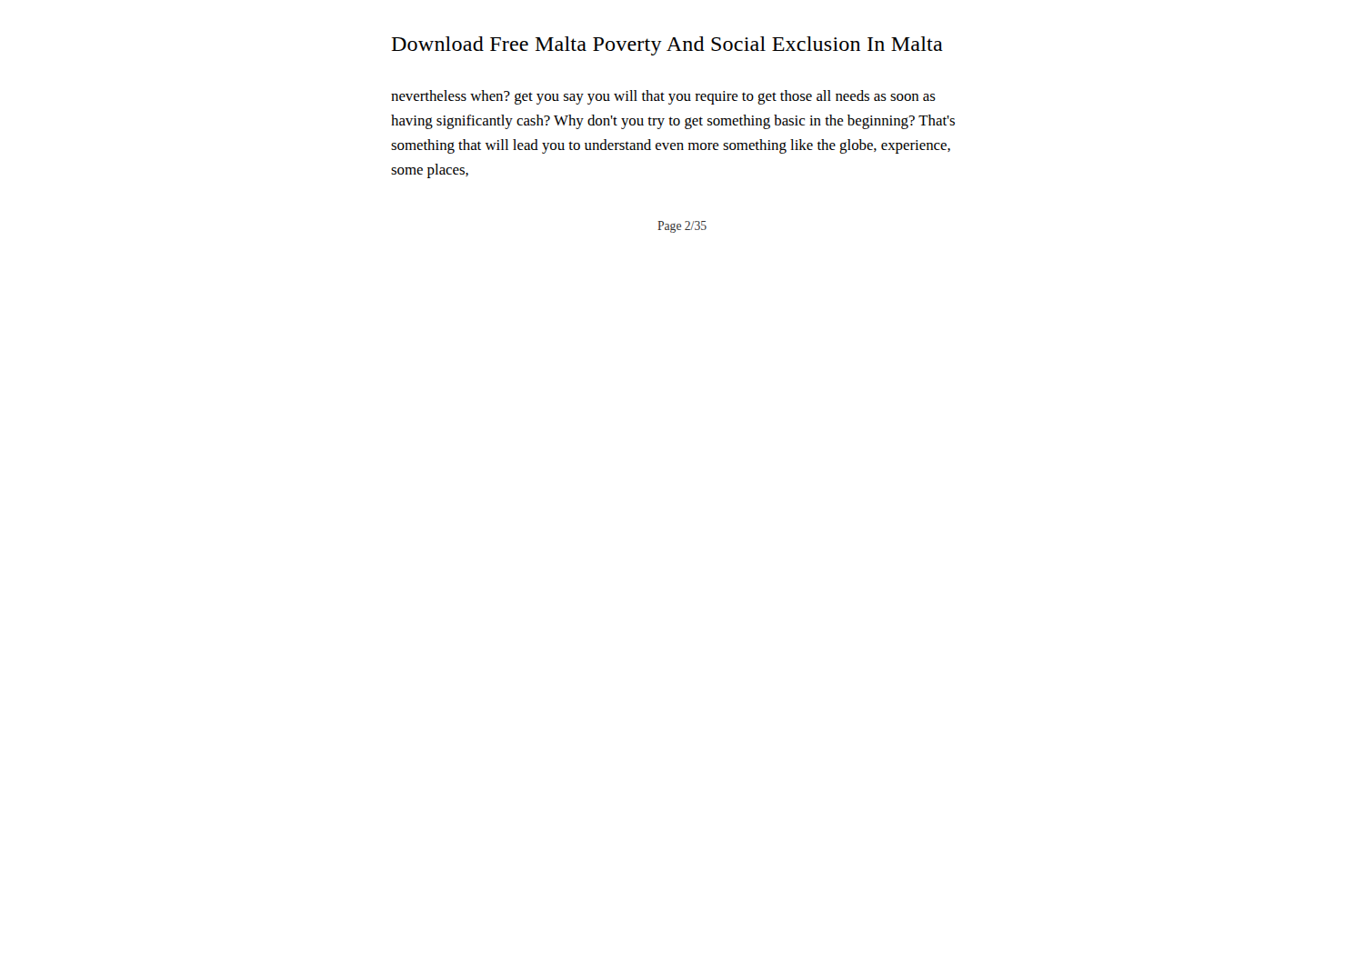Download Free Malta Poverty And Social Exclusion In Malta
nevertheless when? get you say you will that you require to get those all needs as soon as having significantly cash? Why don't you try to get something basic in the beginning? That's something that will lead you to understand even more something like the globe, experience, some places,
Page 2/35